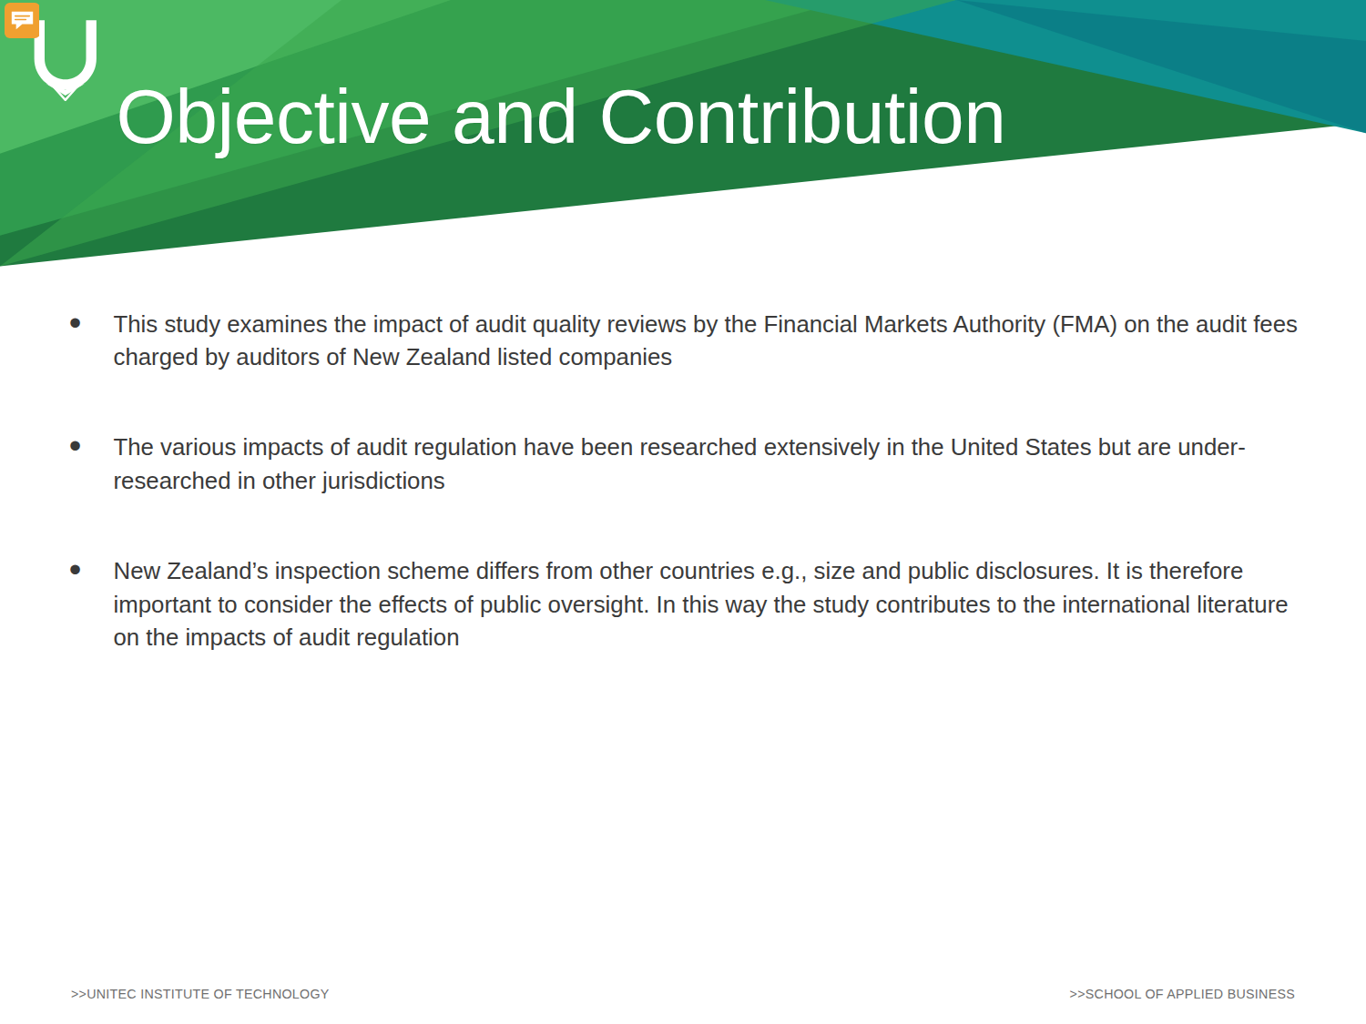Objective and Contribution
This study examines the impact of audit quality reviews by the Financial Markets Authority (FMA) on the audit fees charged by auditors of New Zealand listed companies
The various impacts of audit regulation have been researched extensively in the United States but are under-researched in other jurisdictions
New Zealand’s inspection scheme differs from other countries e.g., size and public disclosures. It is therefore important to consider the effects of public oversight. In this way the study contributes to the international literature on the impacts of audit regulation
>>UNITEC INSTITUTE OF TECHNOLOGY >>SCHOOL OF APPLIED BUSINESS